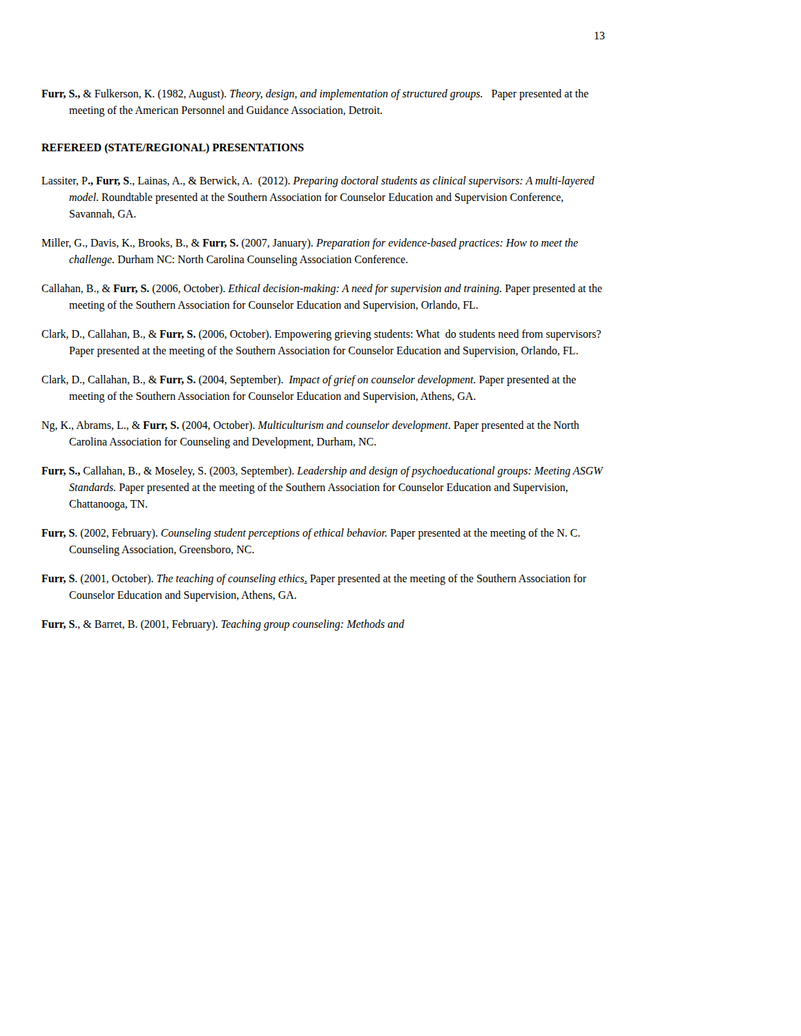13
Furr, S., & Fulkerson, K. (1982, August). Theory, design, and implementation of structured groups. Paper presented at the meeting of the American Personnel and Guidance Association, Detroit.
REFEREED (STATE/REGIONAL) PRESENTATIONS
Lassiter, P., Furr, S., Lainas, A., & Berwick, A. (2012). Preparing doctoral students as clinical supervisors: A multi-layered model. Roundtable presented at the Southern Association for Counselor Education and Supervision Conference, Savannah, GA.
Miller, G., Davis, K., Brooks, B., & Furr, S. (2007, January). Preparation for evidence-based practices: How to meet the challenge. Durham NC: North Carolina Counseling Association Conference.
Callahan, B., & Furr, S. (2006, October). Ethical decision-making: A need for supervision and training. Paper presented at the meeting of the Southern Association for Counselor Education and Supervision, Orlando, FL.
Clark, D., Callahan, B., & Furr, S. (2006, October). Empowering grieving students: What do students need from supervisors? Paper presented at the meeting of the Southern Association for Counselor Education and Supervision, Orlando, FL.
Clark, D., Callahan, B., & Furr, S. (2004, September). Impact of grief on counselor development. Paper presented at the meeting of the Southern Association for Counselor Education and Supervision, Athens, GA.
Ng, K., Abrams, L., & Furr, S. (2004, October). Multiculturism and counselor development. Paper presented at the North Carolina Association for Counseling and Development, Durham, NC.
Furr, S., Callahan, B., & Moseley, S. (2003, September). Leadership and design of psychoeducational groups: Meeting ASGW Standards. Paper presented at the meeting of the Southern Association for Counselor Education and Supervision, Chattanooga, TN.
Furr, S. (2002, February). Counseling student perceptions of ethical behavior. Paper presented at the meeting of the N. C. Counseling Association, Greensboro, NC.
Furr, S. (2001, October). The teaching of counseling ethics. Paper presented at the meeting of the Southern Association for Counselor Education and Supervision, Athens, GA.
Furr, S., & Barret, B. (2001, February). Teaching group counseling: Methods and